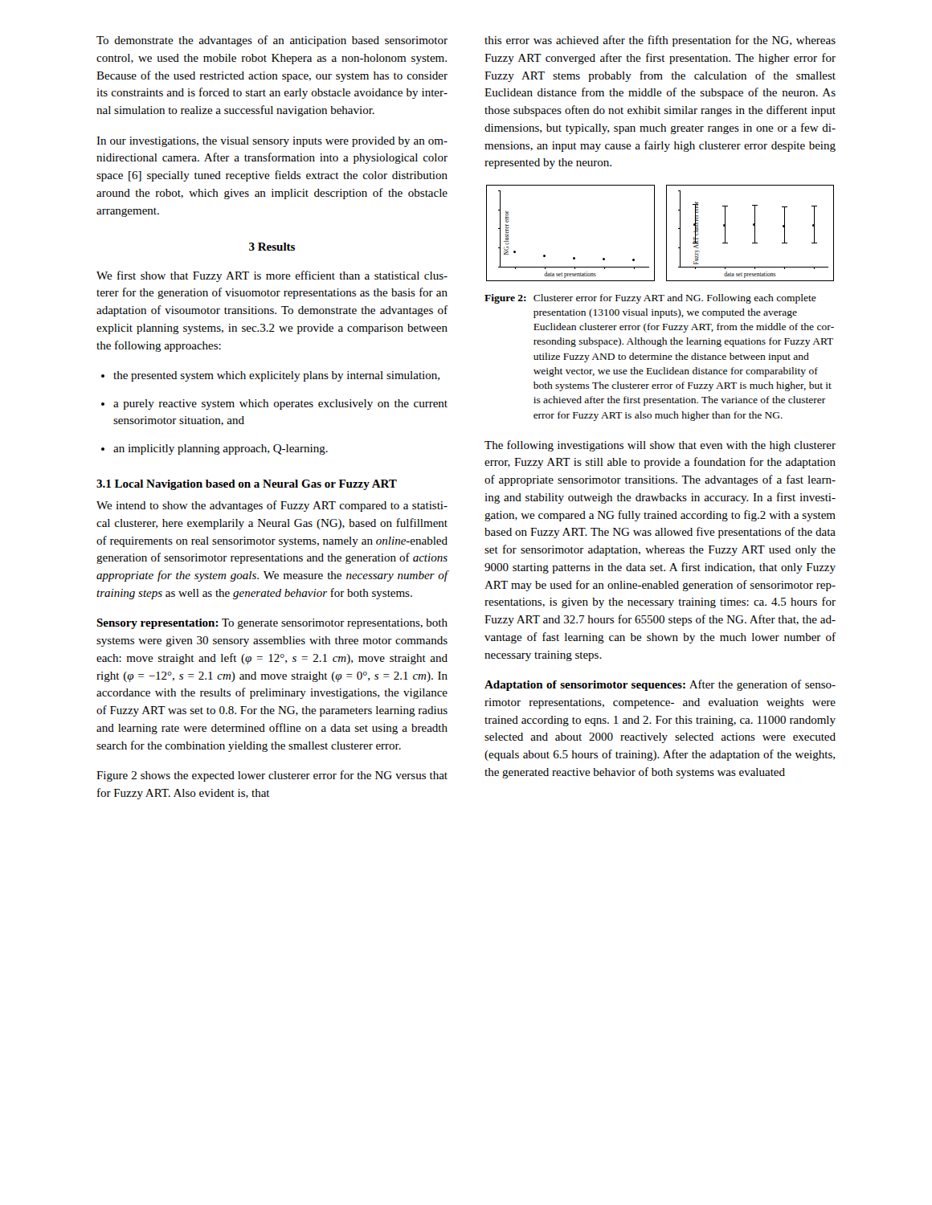To demonstrate the advantages of an anticipation based sensorimotor control, we used the mobile robot Khepera as a non-holonom system. Because of the used restricted action space, our system has to consider its constraints and is forced to start an early obstacle avoidance by internal simulation to realize a successful navigation behavior.
In our investigations, the visual sensory inputs were provided by an omnidirectional camera. After a transformation into a physiological color space [6] specially tuned receptive fields extract the color distribution around the robot, which gives an implicit description of the obstacle arrangement.
3 Results
We first show that Fuzzy ART is more efficient than a statistical clusterer for the generation of visuomotor representations as the basis for an adaptation of visoumotor transitions. To demonstrate the advantages of explicit planning systems, in sec.3.2 we provide a comparison between the following approaches:
the presented system which explicitely plans by internal simulation,
a purely reactive system which operates exclusively on the current sensorimotor situation, and
an implicitly planning approach, Q-learning.
3.1 Local Navigation based on a Neural Gas or Fuzzy ART
We intend to show the advantages of Fuzzy ART compared to a statistical clusterer, here exemplarily a Neural Gas (NG), based on fulfillment of requirements on real sensorimotor systems, namely an online-enabled generation of sensorimotor representations and the generation of actions appropriate for the system goals. We measure the necessary number of training steps as well as the generated behavior for both systems.
Sensory representation: To generate sensorimotor representations, both systems were given 30 sensory assemblies with three motor commands each: move straight and left (φ = 12°, s = 2.1 cm), move straight and right (φ = −12°, s = 2.1 cm) and move straight (φ = 0°, s = 2.1 cm). In accordance with the results of preliminary investigations, the vigilance of Fuzzy ART was set to 0.8. For the NG, the parameters learning radius and learning rate were determined offline on a data set using a breadth search for the combination yielding the smallest clusterer error.
Figure 2 shows the expected lower clusterer error for the NG versus that for Fuzzy ART. Also evident is, that
this error was achieved after the fifth presentation for the NG, whereas Fuzzy ART converged after the first presentation. The higher error for Fuzzy ART stems probably from the calculation of the smallest Euclidean distance from the middle of the subspace of the neuron. As those subspaces often do not exhibit similar ranges in the different input dimensions, but typically, span much greater ranges in one or a few dimensions, an input may cause a fairly high clusterer error despite being represented by the neuron.
NG clusterer error
data set presentations
Fuzzy ART clusterer error
data set presentations
Figure 2: Clusterer error for Fuzzy ART and NG. Following each complete presentation (13100 visual inputs), we computed the average Euclidean clusterer error (for Fuzzy ART, from the middle of the corresonding subspace). Although the learning equations for Fuzzy ART utilize Fuzzy AND to determine the distance between input and weight vector, we use the Euclidean distance for comparability of both systems The clusterer error of Fuzzy ART is much higher, but it is achieved after the first presentation. The variance of the clusterer error for Fuzzy ART is also much higher than for the NG.
The following investigations will show that even with the high clusterer error, Fuzzy ART is still able to provide a foundation for the adaptation of appropriate sensorimotor transitions. The advantages of a fast learning and stability outweigh the drawbacks in accuracy. In a first investigation, we compared a NG fully trained according to fig.2 with a system based on Fuzzy ART. The NG was allowed five presentations of the data set for sensorimotor adaptation, whereas the Fuzzy ART used only the 9000 starting patterns in the data set. A first indication, that only Fuzzy ART may be used for an online-enabled generation of sensorimotor representations, is given by the necessary training times: ca. 4.5 hours for Fuzzy ART and 32.7 hours for 65500 steps of the NG. After that, the advantage of fast learning can be shown by the much lower number of necessary training steps.
Adaptation of sensorimotor sequences: After the generation of sensorimotor representations, competence- and evaluation weights were trained according to eqns. 1 and 2. For this training, ca. 11000 randomly selected and about 2000 reactively selected actions were executed (equals about 6.5 hours of training). After the adaptation of the weights, the generated reactive behavior of both systems was evaluated